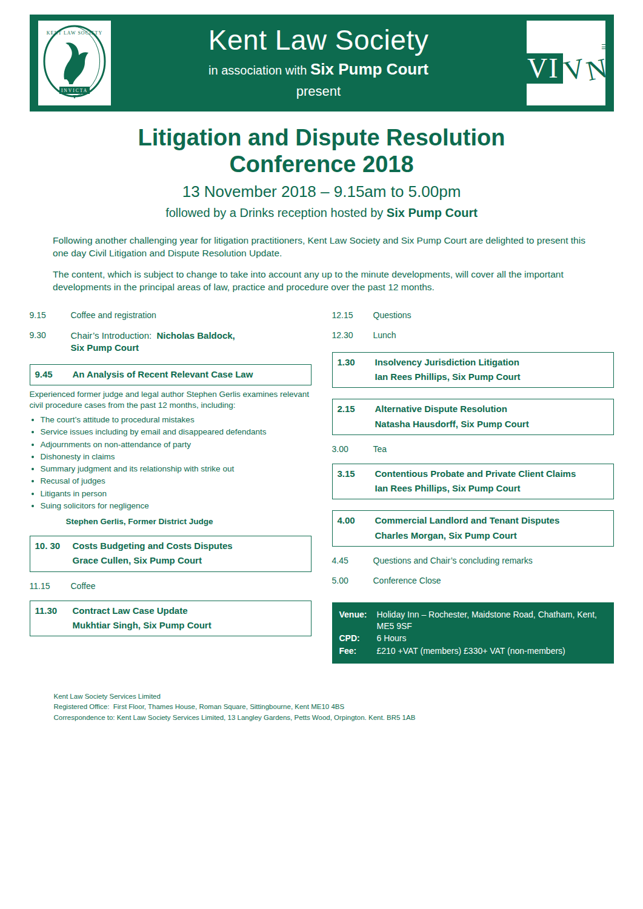KENT LAW SOCIETY INVICTA
Kent Law Society
in association with Six Pump Court
present
☰
VI VN
Litigation and Dispute Resolution
Conference 2018
13 November 2018 – 9.15am to 5.00pm
followed by a Drinks reception hosted by Six Pump Court
Following another challenging year for litigation practitioners, Kent Law Society and Six Pump Court are delighted to present this one day Civil Litigation and Dispute Resolution Update.
The content, which is subject to change to take into account any up to the minute developments, will cover all the important developments in the principal areas of law, practice and procedure over the past 12 months.
9.15
Coffee and registration
9.30
Chair’s Introduction: Nicholas Baldock,
Six Pump Court
9.45
An Analysis of Recent Relevant Case Law
Experienced former judge and legal author Stephen Gerlis examines relevant civil procedure cases from the past 12 months, including:
The court’s attitude to procedural mistakes
Service issues including by email and disappeared defendants
Adjournments on non-attendance of party
Dishonesty in claims
Summary judgment and its relationship with strike out
Recusal of judges
Litigants in person
Suing solicitors for negligence
Stephen Gerlis, Former District Judge
10. 30
Costs Budgeting and Costs Disputes Grace Cullen, Six Pump Court
11.15
Coffee
11.30
Contract Law Case Update Mukhtiar Singh, Six Pump Court
12.15
Questions
12.30
Lunch
1.30
Insolvency Jurisdiction Litigation Ian Rees Phillips, Six Pump Court
2.15
Alternative Dispute Resolution Natasha Hausdorff, Six Pump Court
3.00
Tea
3.15
Contentious Probate and Private Client Claims Ian Rees Phillips, Six Pump Court
4.00
Commercial Landlord and Tenant Disputes Charles Morgan, Six Pump Court
4.45
Questions and Chair’s concluding remarks
5.00
Conference Close
| Venue: | Holiday Inn – Rochester, Maidstone Road, Chatham, Kent, ME5 9SF |
| CPD: | 6 Hours |
| Fee: | £210 +VAT (members) £330+ VAT (non-members) |
Kent Law Society Services Limited
Registered Office: First Floor, Thames House, Roman Square, Sittingbourne, Kent ME10 4BS
Correspondence to: Kent Law Society Services Limited, 13 Langley Gardens, Petts Wood, Orpington. Kent. BR5 1AB